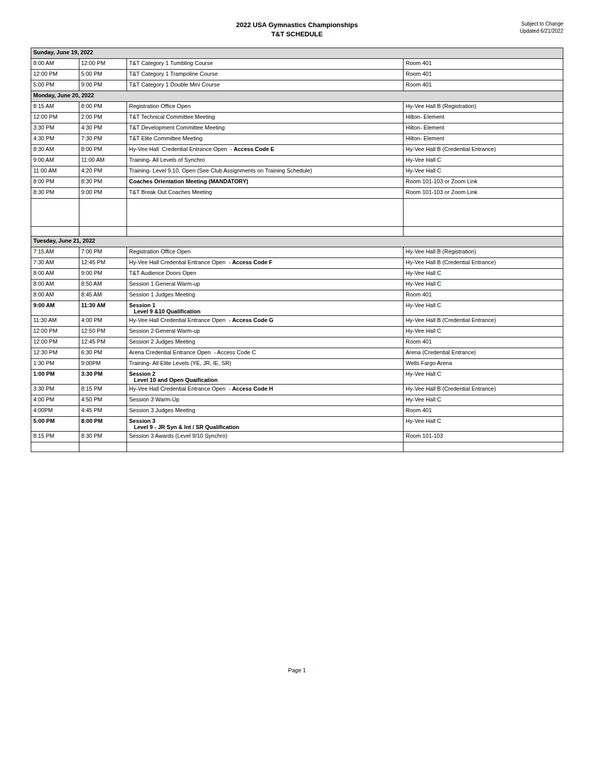Subject to Change
Updated 6/21/2022
2022 USA Gymnastics Championships
T&T SCHEDULE
| Sunday, June 19, 2022 |
| 8:00 AM | 12:00 PM | T&T Category 1 Tumbling Course | Room 401 |
| 12:00 PM | 5:00 PM | T&T Category 1 Trampoline Course | Room 401 |
| 5:00 PM | 9:00 PM | T&T Category 1 Double Mini Course | Room 401 |
| Monday, June 20, 2022 |
| 8:15 AM | 8:00 PM | Registration Office Open | Hy-Vee Hall B (Registration) |
| 12:00 PM | 2:00 PM | T&T Technical Committee Meeting | Hilton- Element |
| 3:30 PM | 4:30 PM | T&T Development Committee Meeting | Hilton- Element |
| 4:30 PM | 7:30 PM | T&T Elite Committee Meeting | Hilton- Element |
| 8:30 AM | 8:00 PM | Hy-Vee Hall Credential Entrance Open - Access Code E | Hy-Vee Hall B (Credential Entrance) |
| 9:00 AM | 11:00 AM | Training- All Levels of Synchro | Hy-Vee Hall C |
| 11:00 AM | 4:20 PM | Training- Level 9,10, Open (See Club Assignments on Training Schedule) | Hy-Vee Hall C |
| 8:00 PM | 8:30 PM | Coaches Orientation Meeting (MANDATORY) | Room 101-103 or Zoom Link |
| 8:30 PM | 9:00 PM | T&T Break Out Coaches Meeting | Room 101-103 or Zoom Link |
| Tuesday, June 21, 2022 |
| 7:15 AM | 7:00 PM | Registration Office Open | Hy-Vee Hall B (Registration) |
| 7:30 AM | 12:45 PM | Hy-Vee Hall Credential Entrance Open - Access Code F | Hy-Vee Hall B (Credential Entrance) |
| 8:00 AM | 9:00 PM | T&T Audience Doors Open | Hy-Vee Hall C |
| 8:00 AM | 8:50 AM | Session 1 General Warm-up | Hy-Vee Hall C |
| 8:00 AM | 8:45 AM | Session 1 Judges Meeting | Room 401 |
| 9:00 AM | 11:30 AM | Session 1 Level 9 &10 Qualification | Hy-Vee Hall C |
| 11:30 AM | 4:00 PM | Hy-Vee Hall Credential Entrance Open - Access Code G | Hy-Vee Hall B (Credential Entrance) |
| 12:00 PM | 12:50 PM | Session 2 General Warm-up | Hy-Vee Hall C |
| 12:00 PM | 12:45 PM | Session 2 Judges Meeting | Room 401 |
| 12:30 PM | 6:30 PM | Arena Credential Entrance Open - Access Code C | Arena (Credential Entrance) |
| 1:30 PM | 9:00PM | Training- All Elite Levels (YE, JR, IE, SR) | Wells Fargo Arena |
| 1:00 PM | 3:30 PM | Session 2 Level 10 and Open Quaification | Hy-Vee Hall C |
| 3:30 PM | 8:15 PM | Hy-Vee Hall Credential Entrance Open - Access Code H | Hy-Vee Hall B (Credential Entrance) |
| 4:00 PM | 4:50 PM | Session 3 Warm-Up | Hy-Vee Hall C |
| 4:00PM | 4:45 PM | Session 3 Judges Meeting | Room 401 |
| 5:00 PM | 8:00 PM | Session 3 Level 9 - JR Syn & Int / SR Qualification | Hy-Vee Hall C |
| 8:15 PM | 8:30 PM | Session 3 Awards (Level 9/10 Synchro) | Room 101-103 |
Page 1